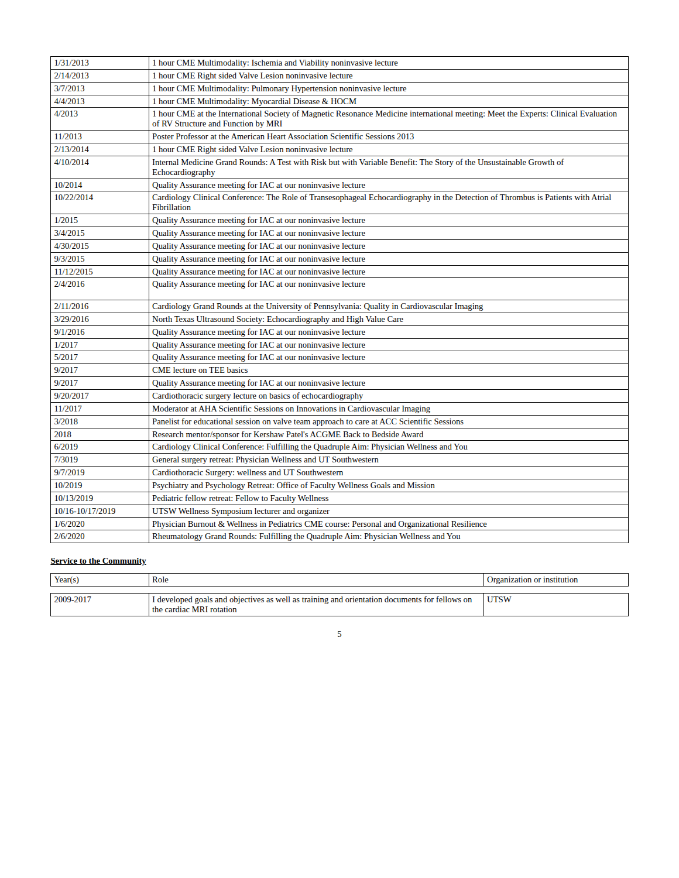| 1/31/2013 | 1 hour CME Multimodality: Ischemia and Viability noninvasive lecture |
| 2/14/2013 | 1 hour CME Right sided Valve Lesion noninvasive lecture |
| 3/7/2013 | 1 hour CME Multimodality: Pulmonary Hypertension noninvasive lecture |
| 4/4/2013 | 1 hour CME Multimodality: Myocardial Disease & HOCM |
| 4/2013 | 1 hour CME at the International Society of Magnetic Resonance Medicine international meeting: Meet the Experts: Clinical Evaluation of RV Structure and Function by MRI |
| 11/2013 | Poster Professor at the American Heart Association Scientific Sessions 2013 |
| 2/13/2014 | 1 hour CME Right sided Valve Lesion noninvasive lecture |
| 4/10/2014 | Internal Medicine Grand Rounds: A Test with Risk but with Variable Benefit: The Story of the Unsustainable Growth of Echocardiography |
| 10/2014 | Quality Assurance meeting for IAC at our noninvasive lecture |
| 10/22/2014 | Cardiology Clinical Conference: The Role of Transesophageal Echocardiography in the Detection of Thrombus is Patients with Atrial Fibrillation |
| 1/2015 | Quality Assurance meeting for IAC at our noninvasive lecture |
| 3/4/2015 | Quality Assurance meeting for IAC at our noninvasive lecture |
| 4/30/2015 | Quality Assurance meeting for IAC at our noninvasive lecture |
| 9/3/2015 | Quality Assurance meeting for IAC at our noninvasive lecture |
| 11/12/2015 | Quality Assurance meeting for IAC at our noninvasive lecture |
| 2/4/2016 | Quality Assurance meeting for IAC at our noninvasive lecture |
| 2/11/2016 | Cardiology Grand Rounds at the University of Pennsylvania: Quality in Cardiovascular Imaging |
| 3/29/2016 | North Texas Ultrasound Society: Echocardiography and High Value Care |
| 9/1/2016 | Quality Assurance meeting for IAC at our noninvasive lecture |
| 1/2017 | Quality Assurance meeting for IAC at our noninvasive lecture |
| 5/2017 | Quality Assurance meeting for IAC at our noninvasive lecture |
| 9/2017 | CME lecture on TEE basics |
| 9/2017 | Quality Assurance meeting for IAC at our noninvasive lecture |
| 9/20/2017 | Cardiothoracic surgery lecture on basics of echocardiography |
| 11/2017 | Moderator at AHA Scientific Sessions on Innovations in Cardiovascular Imaging |
| 3/2018 | Panelist for educational session on valve team approach to care at ACC Scientific Sessions |
| 2018 | Research mentor/sponsor for Kershaw Patel's ACGME Back to Bedside Award |
| 6/2019 | Cardiology Clinical Conference: Fulfilling the Quadruple Aim: Physician Wellness and You |
| 7/3019 | General surgery retreat: Physician Wellness and UT Southwestern |
| 9/7/2019 | Cardiothoracic Surgery: wellness and UT Southwestern |
| 10/2019 | Psychiatry and Psychology Retreat: Office of Faculty Wellness Goals and Mission |
| 10/13/2019 | Pediatric fellow retreat: Fellow to Faculty Wellness |
| 10/16-10/17/2019 | UTSW Wellness Symposium lecturer and organizer |
| 1/6/2020 | Physician Burnout & Wellness in Pediatrics CME course: Personal and Organizational Resilience |
| 2/6/2020 | Rheumatology Grand Rounds: Fulfilling the Quadruple Aim: Physician Wellness and You |
Service to the Community
| Year(s) | Role | Organization or institution |
| 2009-2017 | I developed goals and objectives as well as training and orientation documents for fellows on the cardiac MRI rotation | UTSW |
5